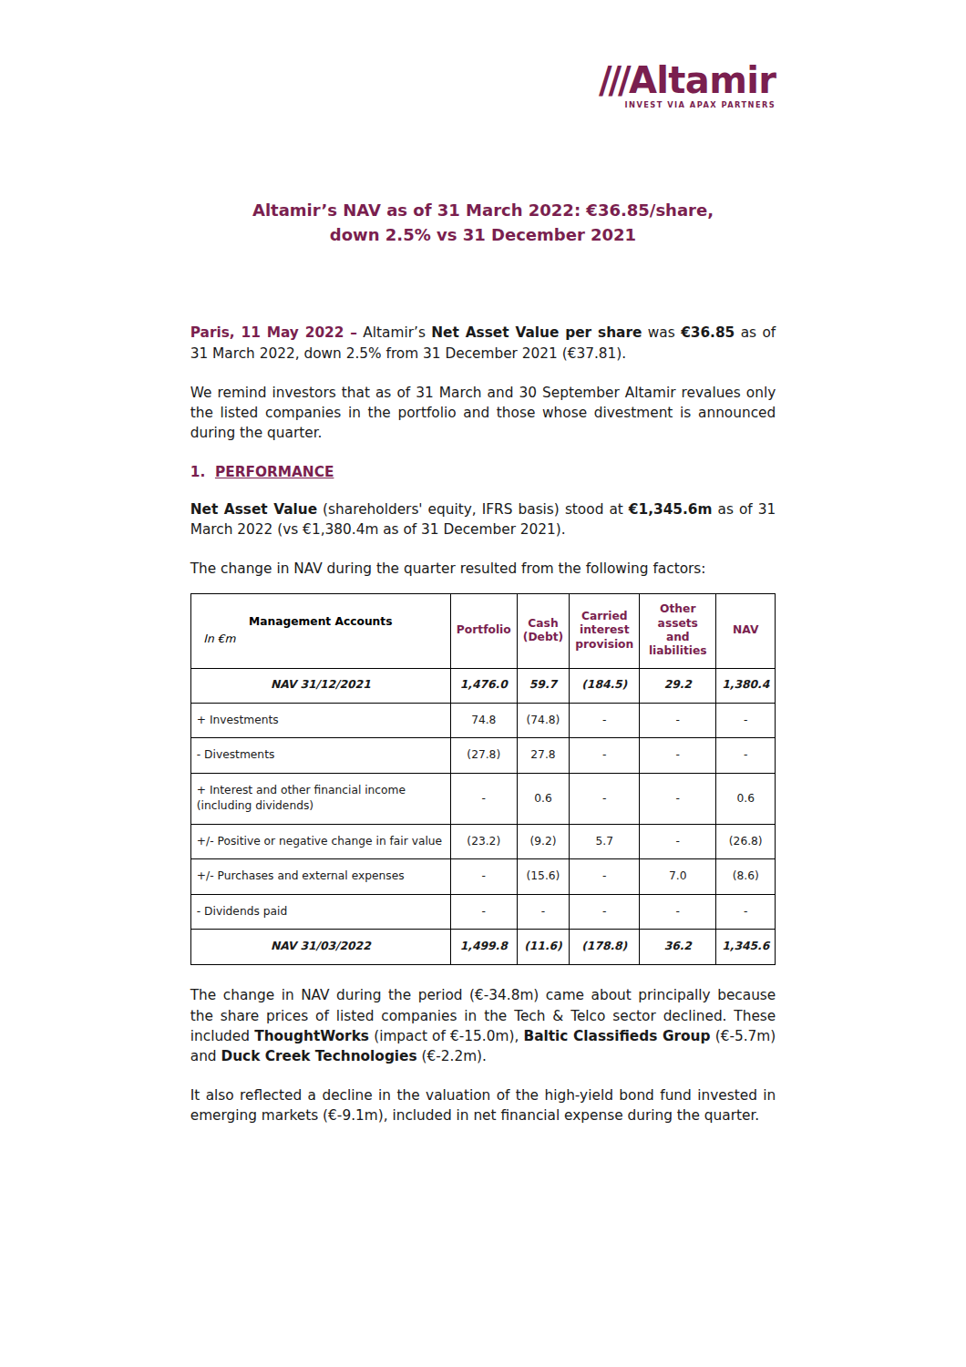///Altamir INVEST VIA APAX PARTNERS
Altamir’s NAV as of 31 March 2022: €36.85/share,
down 2.5% vs 31 December 2021
Paris, 11 May 2022 – Altamir’s Net Asset Value per share was €36.85 as of 31 March 2022, down 2.5% from 31 December 2021 (€37.81).
We remind investors that as of 31 March and 30 September Altamir revalues only the listed companies in the portfolio and those whose divestment is announced during the quarter.
1. PERFORMANCE
Net Asset Value (shareholders' equity, IFRS basis) stood at €1,345.6m as of 31 March 2022 (vs €1,380.4m as of 31 December 2021).
The change in NAV during the quarter resulted from the following factors:
| Management Accounts In €m | Portfolio | Cash (Debt) | Carried interest provision | Other assets and liabilities | NAV |
| --- | --- | --- | --- | --- | --- |
| NAV 31/12/2021 | 1,476.0 | 59.7 | (184.5) | 29.2 | 1,380.4 |
| + Investments | 74.8 | (74.8) | - | - | - |
| - Divestments | (27.8) | 27.8 | - | - | - |
| + Interest and other financial income (including dividends) | - | 0.6 | - | - | 0.6 |
| +/- Positive or negative change in fair value | (23.2) | (9.2) | 5.7 | - | (26.8) |
| +/- Purchases and external expenses | - | (15.6) | - | 7.0 | (8.6) |
| - Dividends paid | - | - | - | - | - |
| NAV 31/03/2022 | 1,499.8 | (11.6) | (178.8) | 36.2 | 1,345.6 |
The change in NAV during the period (€-34.8m) came about principally because the share prices of listed companies in the Tech & Telco sector declined. These included ThoughtWorks (impact of €-15.0m), Baltic Classifieds Group (€-5.7m) and Duck Creek Technologies (€-2.2m).
It also reflected a decline in the valuation of the high-yield bond fund invested in emerging markets (€-9.1m), included in net financial expense during the quarter.